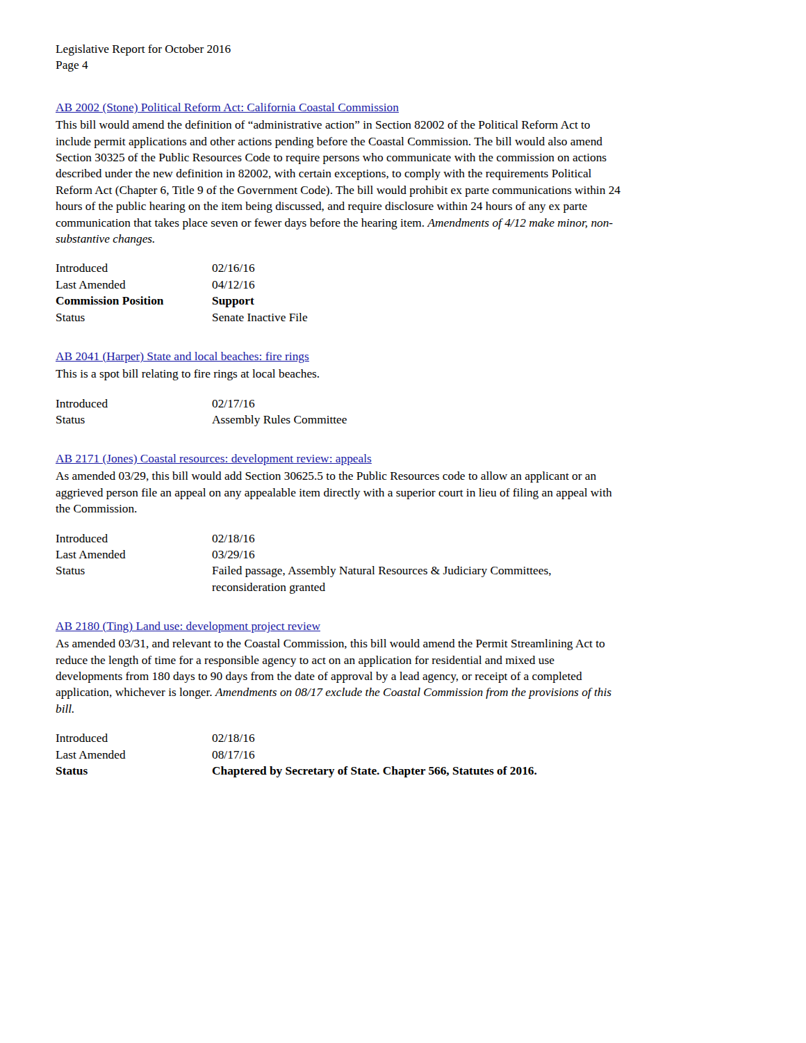Legislative Report for October 2016
Page 4
AB 2002 (Stone) Political Reform Act: California Coastal Commission
This bill would amend the definition of “administrative action” in Section 82002 of the Political Reform Act to include permit applications and other actions pending before the Coastal Commission. The bill would also amend Section 30325 of the Public Resources Code to require persons who communicate with the commission on actions described under the new definition in 82002, with certain exceptions, to comply with the requirements Political Reform Act (Chapter 6, Title 9 of the Government Code). The bill would prohibit ex parte communications within 24 hours of the public hearing on the item being discussed, and require disclosure within 24 hours of any ex parte communication that takes place seven or fewer days before the hearing item. Amendments of 4/12 make minor, non-substantive changes.
| Introduced | 02/16/16 |
| Last Amended | 04/12/16 |
| Commission Position | Support |
| Status | Senate Inactive File |
AB 2041 (Harper) State and local beaches: fire rings
This is a spot bill relating to fire rings at local beaches.
| Introduced | 02/17/16 |
| Status | Assembly Rules Committee |
AB 2171 (Jones) Coastal resources: development review: appeals
As amended 03/29, this bill would add Section 30625.5 to the Public Resources code to allow an applicant or an aggrieved person file an appeal on any appealable item directly with a superior court in lieu of filing an appeal with the Commission.
| Introduced | 02/18/16 |
| Last Amended | 03/29/16 |
| Status | Failed passage, Assembly Natural Resources & Judiciary Committees, reconsideration granted |
AB 2180 (Ting) Land use: development project review
As amended 03/31, and relevant to the Coastal Commission, this bill would amend the Permit Streamlining Act to reduce the length of time for a responsible agency to act on an application for residential and mixed use developments from 180 days to 90 days from the date of approval by a lead agency, or receipt of a completed application, whichever is longer. Amendments on 08/17 exclude the Coastal Commission from the provisions of this bill.
| Introduced | 02/18/16 |
| Last Amended | 08/17/16 |
| Status | Chaptered by Secretary of State. Chapter 566, Statutes of 2016. |